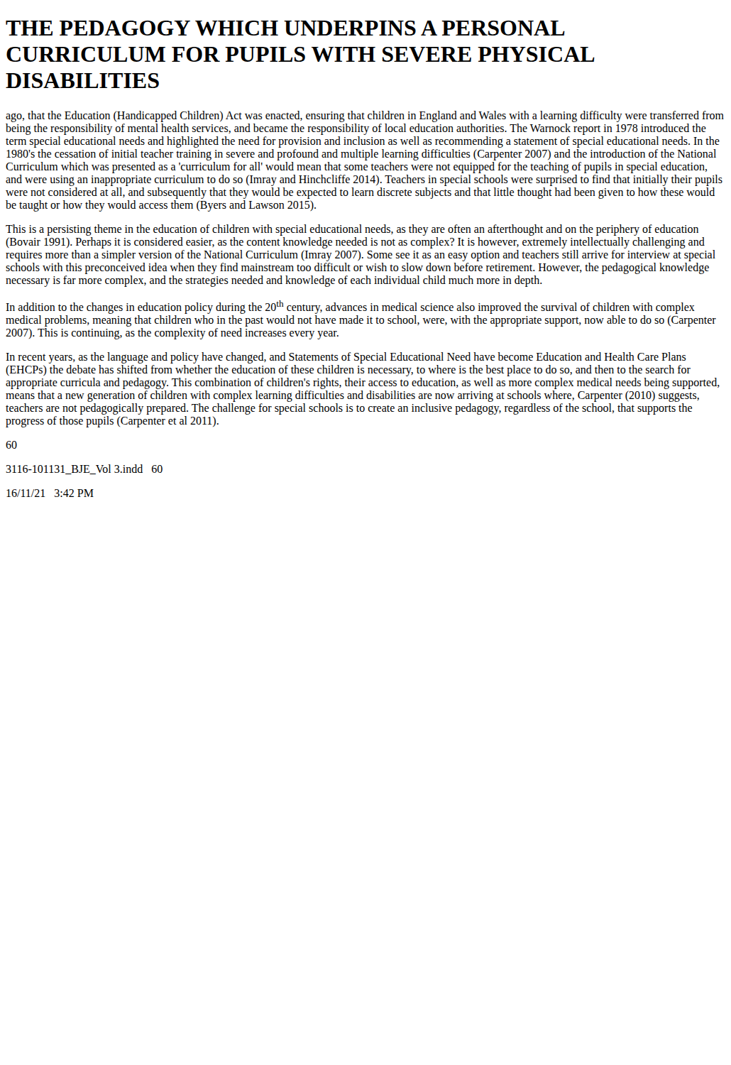THE PEDAGOGY WHICH UNDERPINS A PERSONAL CURRICULUM FOR PUPILS WITH SEVERE PHYSICAL DISABILITIES
ago, that the Education (Handicapped Children) Act was enacted, ensuring that children in England and Wales with a learning difficulty were transferred from being the responsibility of mental health services, and became the responsibility of local education authorities. The Warnock report in 1978 introduced the term special educational needs and highlighted the need for provision and inclusion as well as recommending a statement of special educational needs. In the 1980's the cessation of initial teacher training in severe and profound and multiple learning difficulties (Carpenter 2007) and the introduction of the National Curriculum which was presented as a 'curriculum for all' would mean that some teachers were not equipped for the teaching of pupils in special education, and were using an inappropriate curriculum to do so (Imray and Hinchcliffe 2014). Teachers in special schools were surprised to find that initially their pupils were not considered at all, and subsequently that they would be expected to learn discrete subjects and that little thought had been given to how these would be taught or how they would access them (Byers and Lawson 2015).
This is a persisting theme in the education of children with special educational needs, as they are often an afterthought and on the periphery of education (Bovair 1991). Perhaps it is considered easier, as the content knowledge needed is not as complex? It is however, extremely intellectually challenging and requires more than a simpler version of the National Curriculum (Imray 2007). Some see it as an easy option and teachers still arrive for interview at special schools with this preconceived idea when they find mainstream too difficult or wish to slow down before retirement. However, the pedagogical knowledge necessary is far more complex, and the strategies needed and knowledge of each individual child much more in depth.
In addition to the changes in education policy during the 20th century, advances in medical science also improved the survival of children with complex medical problems, meaning that children who in the past would not have made it to school, were, with the appropriate support, now able to do so (Carpenter 2007). This is continuing, as the complexity of need increases every year.
In recent years, as the language and policy have changed, and Statements of Special Educational Need have become Education and Health Care Plans (EHCPs) the debate has shifted from whether the education of these children is necessary, to where is the best place to do so, and then to the search for appropriate curricula and pedagogy. This combination of children's rights, their access to education, as well as more complex medical needs being supported, means that a new generation of children with complex learning difficulties and disabilities are now arriving at schools where, Carpenter (2010) suggests, teachers are not pedagogically prepared. The challenge for special schools is to create an inclusive pedagogy, regardless of the school, that supports the progress of those pupils (Carpenter et al 2011).
60
3116-101131_BJE_Vol 3.indd 60
16/11/21 3:42 PM